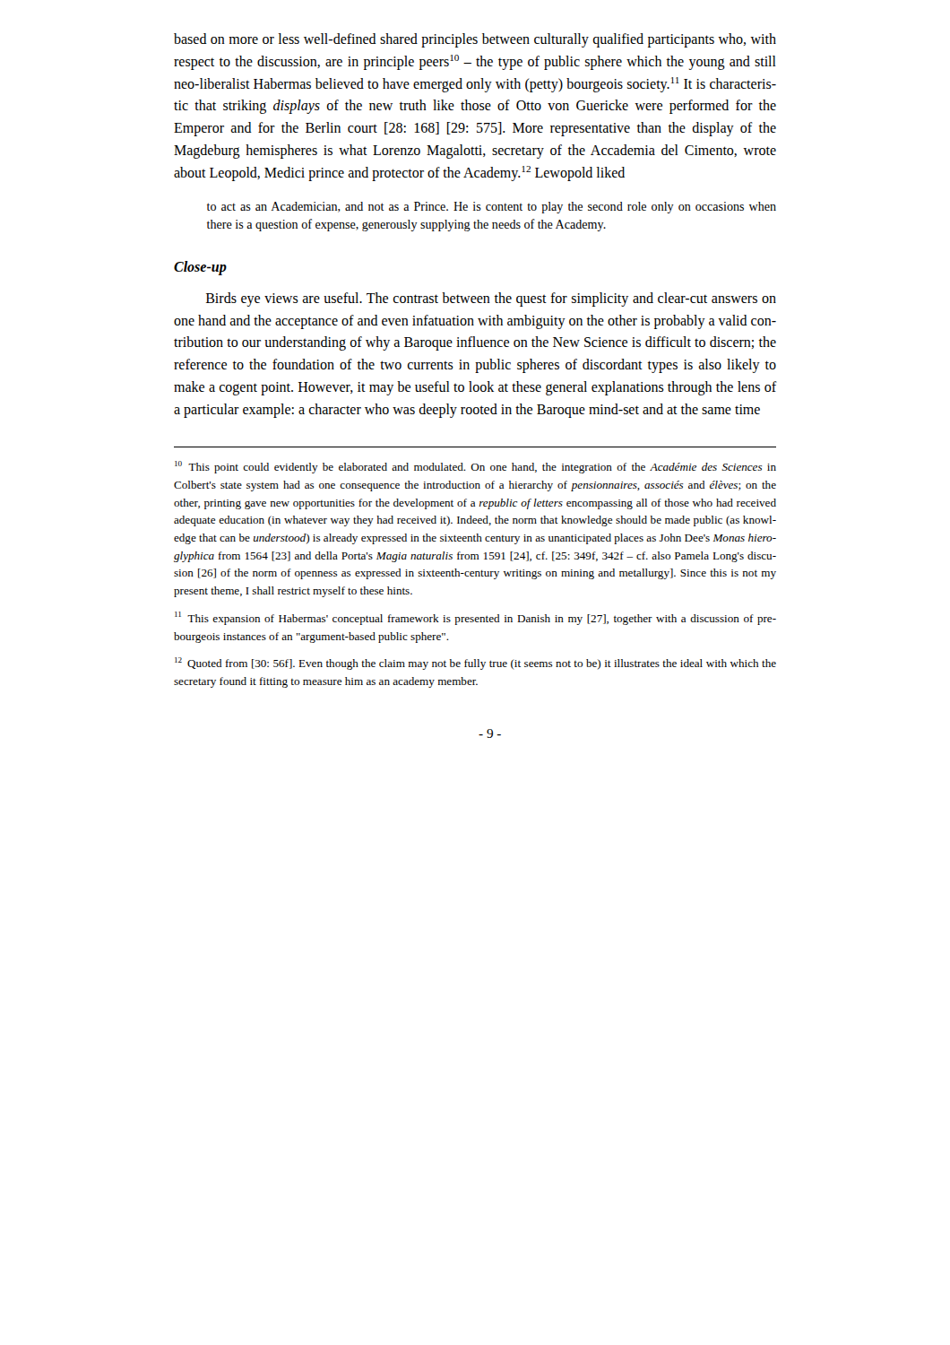based on more or less well-defined shared principles between culturally qualified participants who, with respect to the discussion, are in principle peers10 – the type of public sphere which the young and still neo-liberalist Habermas believed to have emerged only with (petty) bourgeois society.11 It is characteristic that striking displays of the new truth like those of Otto von Guericke were performed for the Emperor and for the Berlin court [28: 168] [29: 575]. More representative than the display of the Magdeburg hemispheres is what Lorenzo Magalotti, secretary of the Accademia del Cimento, wrote about Leopold, Medici prince and protector of the Academy.12 Lewopold liked
to act as an Academician, and not as a Prince. He is content to play the second role only on occasions when there is a question of expense, generously supplying the needs of the Academy.
Close-up
Birds eye views are useful. The contrast between the quest for simplicity and clear-cut answers on one hand and the acceptance of and even infatuation with ambiguity on the other is probably a valid contribution to our understanding of why a Baroque influence on the New Science is difficult to discern; the reference to the foundation of the two currents in public spheres of discordant types is also likely to make a cogent point. However, it may be useful to look at these general explanations through the lens of a particular example: a character who was deeply rooted in the Baroque mind-set and at the same time
10 This point could evidently be elaborated and modulated. On one hand, the integration of the Académie des Sciences in Colbert's state system had as one consequence the introduction of a hierarchy of pensionnaires, associés and élèves; on the other, printing gave new opportunities for the development of a republic of letters encompassing all of those who had received adequate education (in whatever way they had received it). Indeed, the norm that knowledge should be made public (as knowledge that can be understood) is already expressed in the sixteenth century in as unanticipated places as John Dee's Monas hieroglyphica from 1564 [23] and della Porta's Magia naturalis from 1591 [24], cf. [25: 349f, 342f – cf. also Pamela Long's discusion [26] of the norm of openness as expressed in sixteenth-century writings on mining and metallurgy]. Since this is not my present theme, I shall restrict myself to these hints.
11 This expansion of Habermas' conceptual framework is presented in Danish in my [27], together with a discussion of pre-bourgeois instances of an "argument-based public sphere".
12 Quoted from [30: 56f]. Even though the claim may not be fully true (it seems not to be) it illustrates the ideal with which the secretary found it fitting to measure him as an academy member.
- 9 -